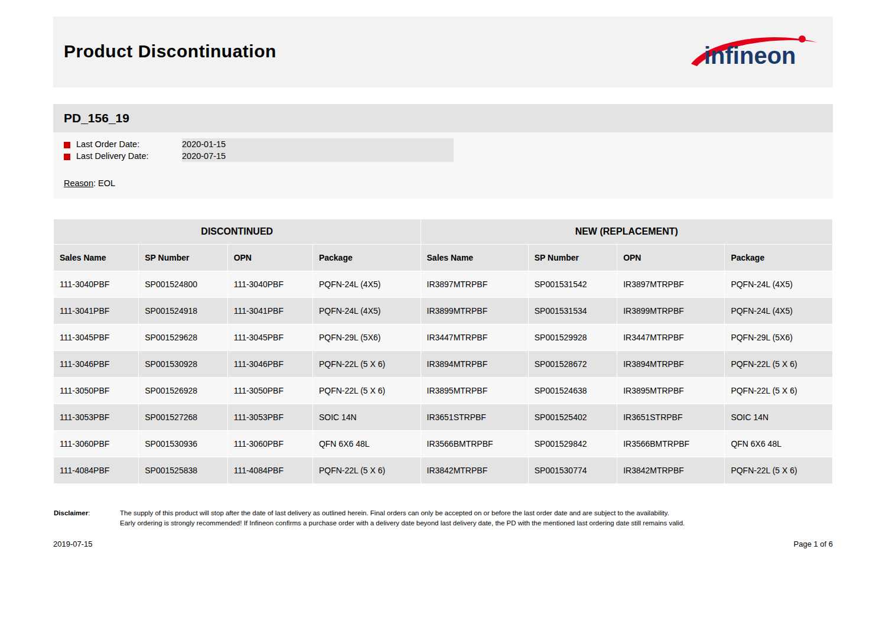Product Discontinuation
infineon
PD_156_19
| Last Order Date: | 2020-01-15 |
| Last Delivery Date: | 2020-07-15 |
Reason: EOL
| DISCONTINUED | NEW (REPLACEMENT) |
| --- | --- |
| Sales Name | SP Number | OPN | Package | Sales Name | SP Number | OPN | Package |
| 111-3040PBF | SP001524800 | 111-3040PBF | PQFN-24L (4X5) | IR3897MTRPBF | SP001531542 | IR3897MTRPBF | PQFN-24L (4X5) |
| 111-3041PBF | SP001524918 | 111-3041PBF | PQFN-24L (4X5) | IR3899MTRPBF | SP001531534 | IR3899MTRPBF | PQFN-24L (4X5) |
| 111-3045PBF | SP001529628 | 111-3045PBF | PQFN-29L (5X6) | IR3447MTRPBF | SP001529928 | IR3447MTRPBF | PQFN-29L (5X6) |
| 111-3046PBF | SP001530928 | 111-3046PBF | PQFN-22L (5 X 6) | IR3894MTRPBF | SP001528672 | IR3894MTRPBF | PQFN-22L (5 X 6) |
| 111-3050PBF | SP001526928 | 111-3050PBF | PQFN-22L (5 X 6) | IR3895MTRPBF | SP001524638 | IR3895MTRPBF | PQFN-22L (5 X 6) |
| 111-3053PBF | SP001527268 | 111-3053PBF | SOIC 14N | IR3651STRPBF | SP001525402 | IR3651STRPBF | SOIC 14N |
| 111-3060PBF | SP001530936 | 111-3060PBF | QFN 6X6 48L | IR3566BMTRPBF | SP001529842 | IR3566BMTRPBF | QFN 6X6 48L |
| 111-4084PBF | SP001525838 | 111-4084PBF | PQFN-22L (5 X 6) | IR3842MTRPBF | SP001530774 | IR3842MTRPBF | PQFN-22L (5 X 6) |
| Disclaimer : | The supply of this product will stop after the date of last delivery as outlined herein. Final orders can only be accepted on or before the last order date and are subject to the availability. Early ordering is strongly recommended! If Infineon confirms a purchase order with a delivery date beyond last delivery date, the PD with the mentioned last ordering date still remains valid. |
2019-07-15 Page 1 of 6